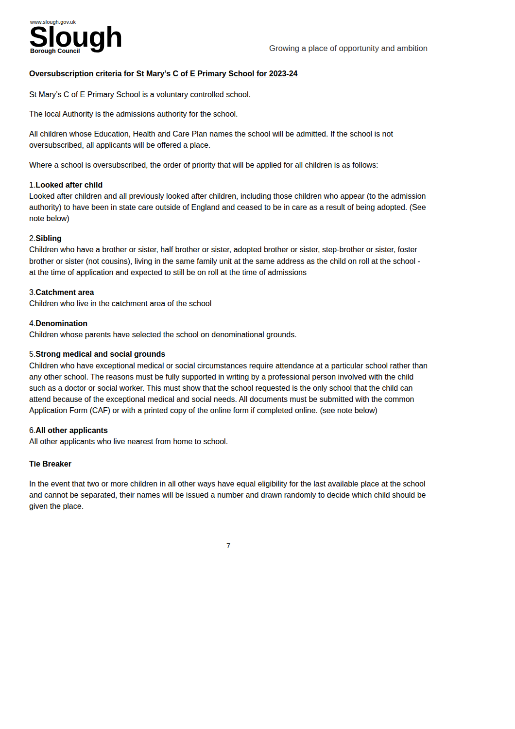www.slough.gov.uk
Slough
Borough Council
Growing a place of opportunity and ambition
Oversubscription criteria for St Mary’s C of E Primary School for 2023-24
St Mary’s C of E Primary School is a voluntary controlled school.
The local Authority is the admissions authority for the school.
All children whose Education, Health and Care Plan names the school will be admitted. If the school is not oversubscribed, all applicants will be offered a place.
Where a school is oversubscribed, the order of priority that will be applied for all children is as follows:
Looked after child
Looked after children and all previously looked after children, including those children who appear (to the admission authority) to have been in state care outside of England and ceased to be in care as a result of being adopted. (See note below)
Sibling
Children who have a brother or sister, half brother or sister, adopted brother or sister, step-brother or sister, foster brother or sister (not cousins), living in the same family unit at the same address as the child on roll at the school - at the time of application and expected to still be on roll at the time of admissions
Catchment area
Children who live in the catchment area of the school
Denomination
Children whose parents have selected the school on denominational grounds.
Strong medical and social grounds
Children who have exceptional medical or social circumstances require attendance at a particular school rather than any other school. The reasons must be fully supported in writing by a professional person involved with the child such as a doctor or social worker. This must show that the school requested is the only school that the child can attend because of the exceptional medical and social needs. All documents must be submitted with the common Application Form (CAF) or with a printed copy of the online form if completed online. (see note below)
All other applicants
All other applicants who live nearest from home to school.
Tie Breaker
In the event that two or more children in all other ways have equal eligibility for the last available place at the school and cannot be separated, their names will be issued a number and drawn randomly to decide which child should be given the place.
7